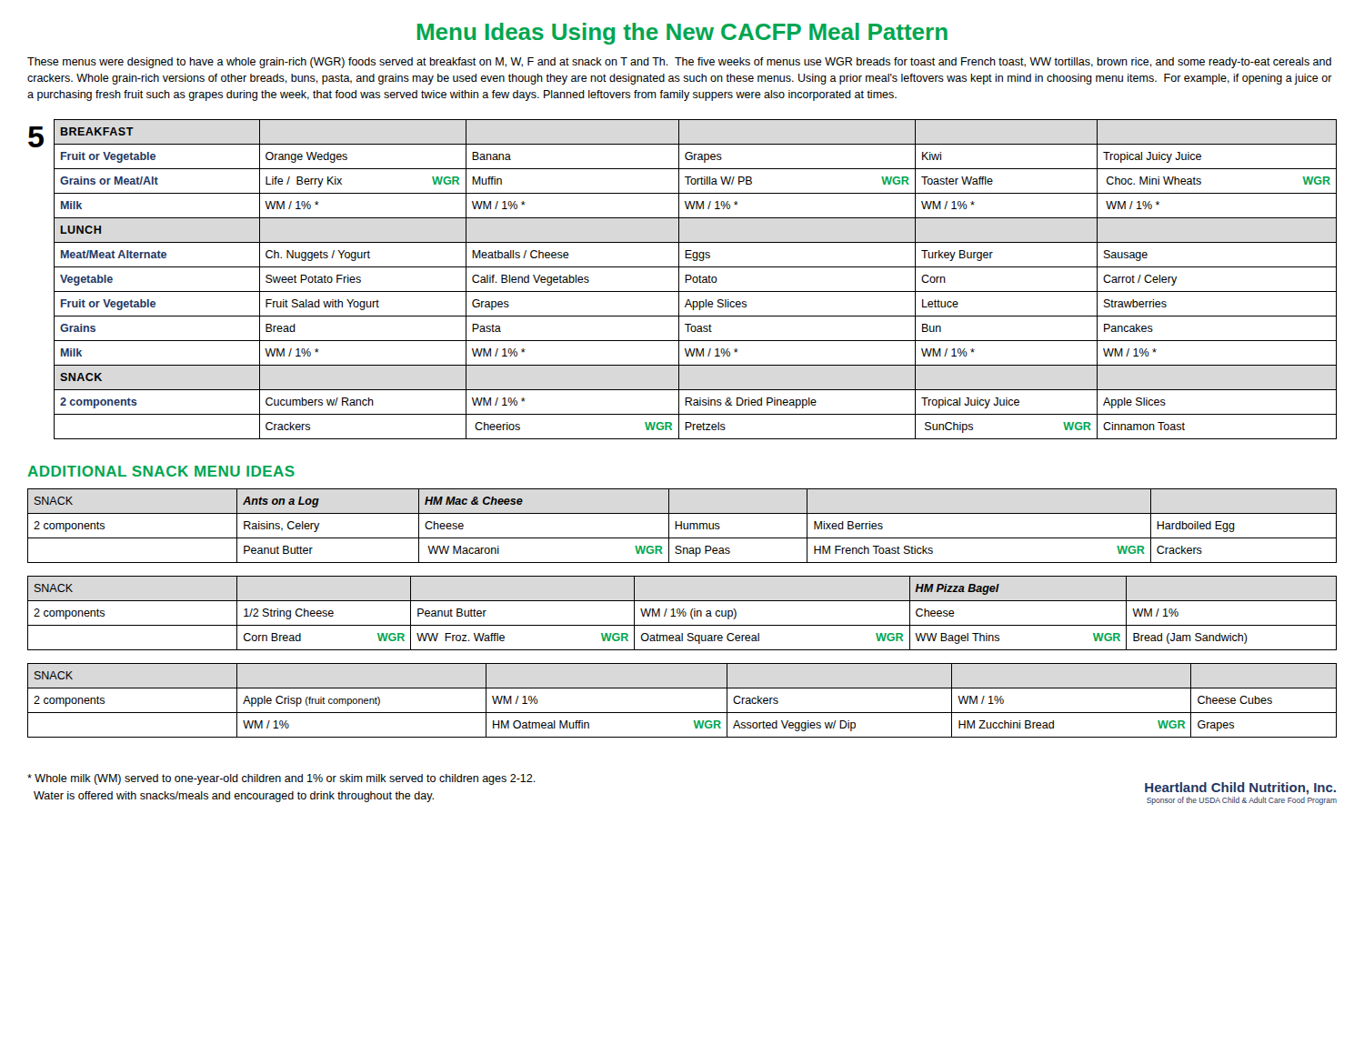Menu Ideas Using the New CACFP Meal Pattern
These menus were designed to have a whole grain-rich (WGR) foods served at breakfast on M, W, F and at snack on T and Th. The five weeks of menus use WGR breads for toast and French toast, WW tortillas, brown rice, and some ready-to-eat cereals and crackers. Whole grain-rich versions of other breads, buns, pasta, and grains may be used even though they are not designated as such on these menus. Using a prior meal's leftovers was kept in mind in choosing menu items. For example, if opening a juice or a purchasing fresh fruit such as grapes during the week, that food was served twice within a few days. Planned leftovers from family suppers were also incorporated at times.
5
| BREAKFAST | | | | | |
| Fruit or Vegetable | Orange Wedges | Banana | Grapes | Kiwi | Tropical Juicy Juice |
| Grains or Meat/Alt | Life / Berry Kix WGR | Muffin | Tortilla W/ PB WGR | Toaster Waffle | Choc. Mini Wheats WGR |
| Milk | WM / 1% * | WM / 1% * | WM / 1% * | WM / 1% * | WM / 1% * |
| LUNCH | | | | | |
| Meat/Meat Alternate | Ch. Nuggets / Yogurt | Meatballs / Cheese | Eggs | Turkey Burger | Sausage |
| Vegetable | Sweet Potato Fries | Calif. Blend Vegetables | Potato | Corn | Carrot / Celery |
| Fruit or Vegetable | Fruit Salad with Yogurt | Grapes | Apple Slices | Lettuce | Strawberries |
| Grains | Bread | Pasta | Toast | Bun | Pancakes |
| Milk | WM / 1% * | WM / 1% * | WM / 1% * | WM / 1% * | WM / 1% * |
| SNACK | | | | | |
| 2 components | Cucumbers w/ Ranch | WM / 1% * | Raisins & Dried Pineapple | Tropical Juicy Juice | Apple Slices |
| | Crackers | Cheerios WGR | Pretzels | SunChips WGR | Cinnamon Toast |
ADDITIONAL SNACK MENU IDEAS
| SNACK | Ants on a Log | HM Mac & Cheese | | | |
| 2 components | Raisins, Celery | Cheese | Hummus | Mixed Berries | Hardboiled Egg |
| | Peanut Butter | WW Macaroni WGR | Snap Peas | HM French Toast Sticks WGR | Crackers |
| SNACK | | | | HM Pizza Bagel | |
| 2 components | 1/2 String Cheese | Peanut Butter | WM / 1% (in a cup) | Cheese | WM / 1% |
| | Corn Bread WGR | WW Froz. Waffle WGR | Oatmeal Square Cereal WGR | WW Bagel Thins WGR | Bread (Jam Sandwich) |
| SNACK | | | | | |
| 2 components | Apple Crisp (fruit component) | WM / 1% | Crackers | WM / 1% | Cheese Cubes |
| | WM / 1% | HM Oatmeal Muffin WGR | Assorted Veggies w/ Dip | HM Zucchini Bread WGR | Grapes |
* Whole milk (WM) served to one-year-old children and 1% or skim milk served to children ages 2-12.
Water is offered with snacks/meals and encouraged to drink throughout the day.
Heartland Child Nutrition, Inc.
Sponsor of the USDA Child & Adult Care Food Program